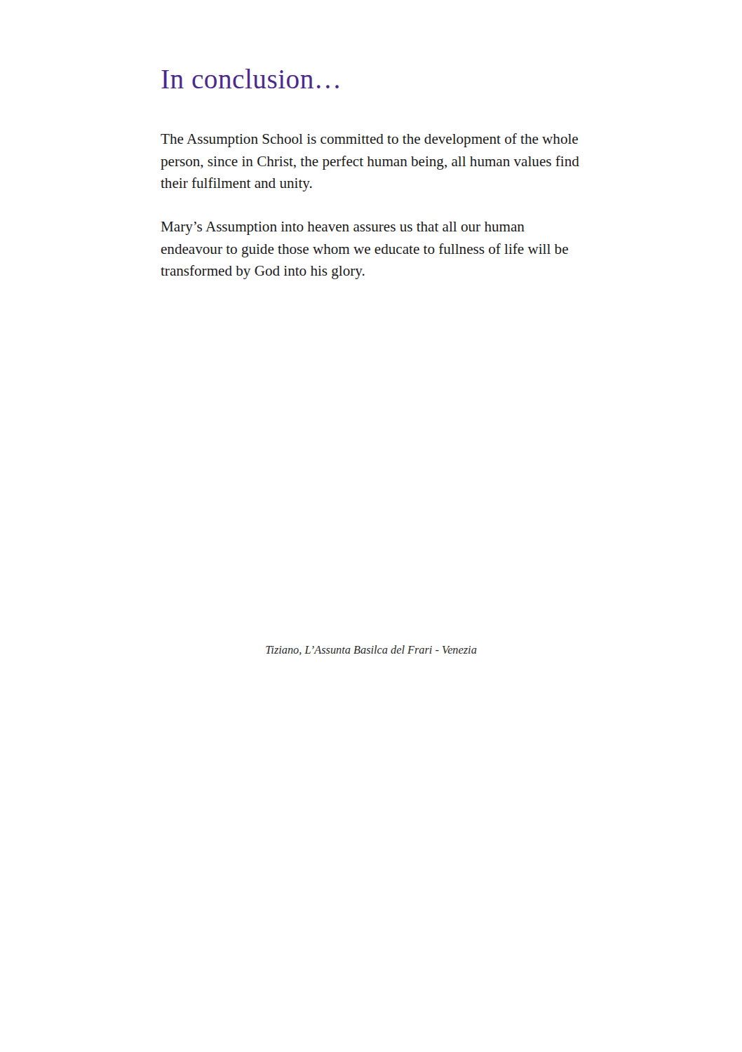In conclusion…
The Assumption School is committed to the development of the whole person, since in Christ, the perfect human being, all human values find their fulfilment and unity.
Mary’s Assumption into heaven assures us that all our human endeavour to guide those whom we educate to fullness of life will be transformed by God into his glory.
Tiziano, L’Assunta Basilca del Frari - Venezia